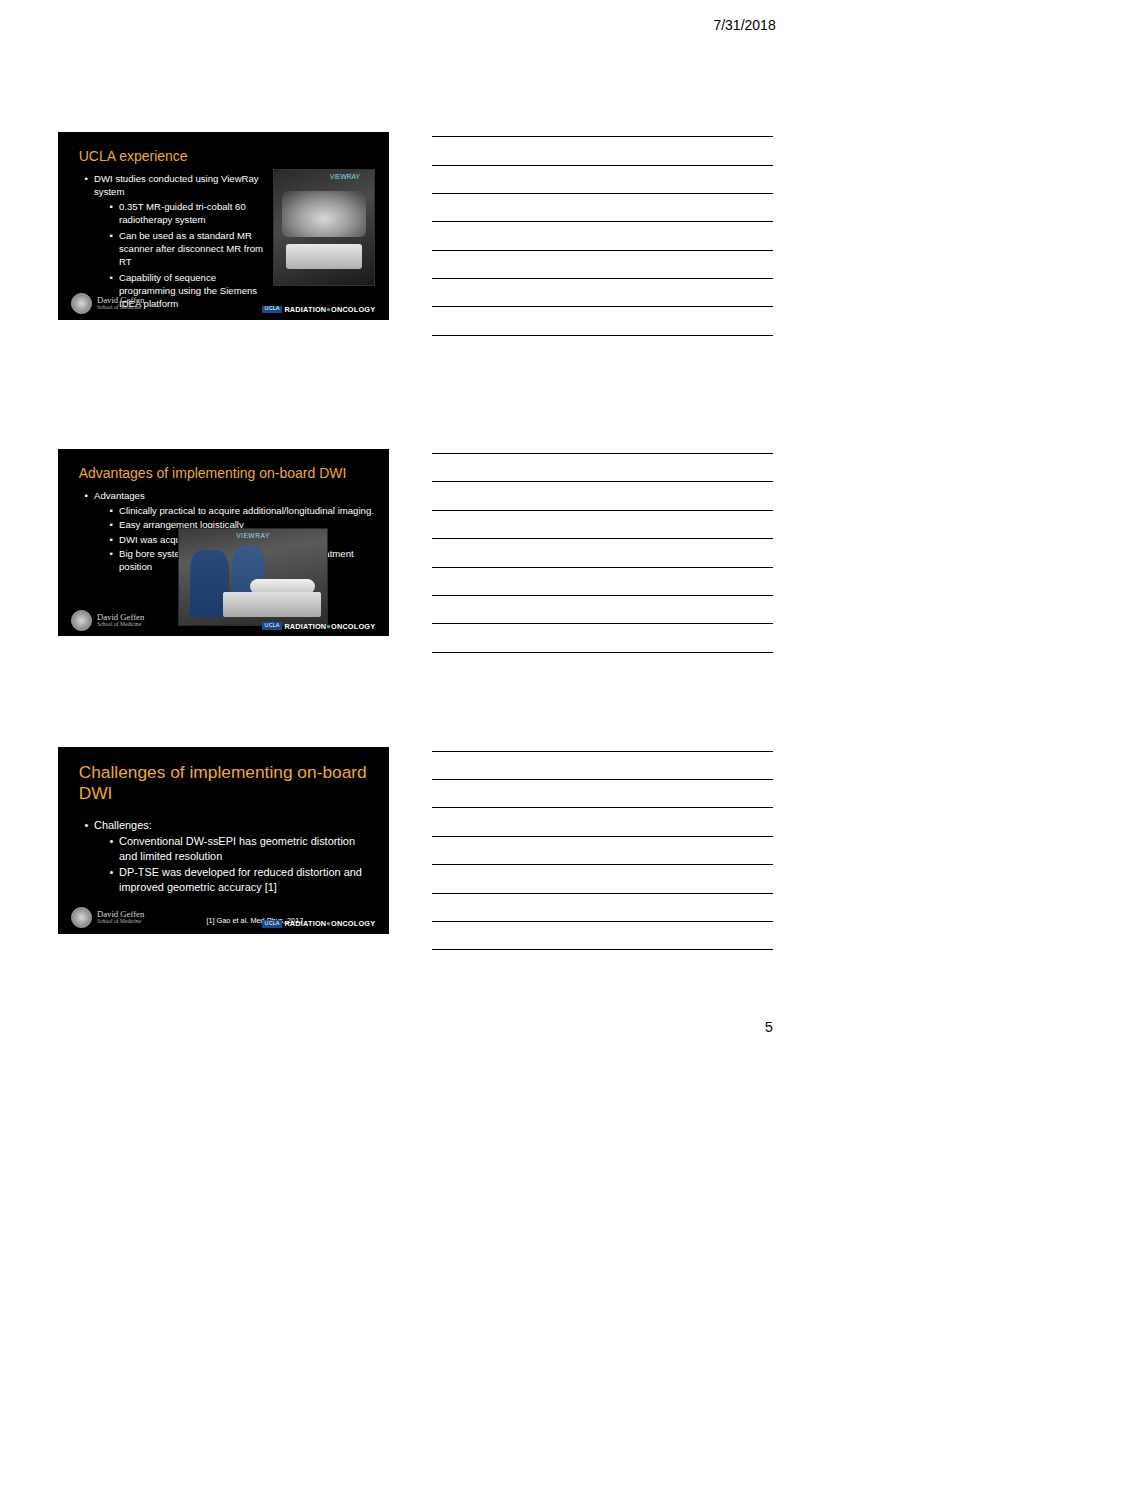7/31/2018
UCLA experience
DWI studies conducted using ViewRay system
0.35T MR-guided tri-cobalt 60 radiotherapy system
Can be used as a standard MR scanner after disconnect MR from RT
Capability of sequence programming using the Siemens IDEA platform
VIEWRAY
David GeffenSchool of Medicine
UCLA RADIATION●ONCOLOGY
Advantages of implementing on-board DWI
Advantages
Clinically practical to acquire additional/longitudinal imaging.
Easy arrangement logistically
DWI was acquired with same patient setup
Big bore system, patients could be imaged at treatment position
VIEWRAY
David GeffenSchool of Medicine
UCLA RADIATION●ONCOLOGY
Challenges of implementing on-board DWI
Challenges:
Conventional DW-ssEPI has geometric distortion and limited resolution
DP-TSE was developed for reduced distortion and improved geometric accuracy [1]
[1] Gao et al. Med Phys, 2017
David GeffenSchool of Medicine
UCLA RADIATION●ONCOLOGY
5